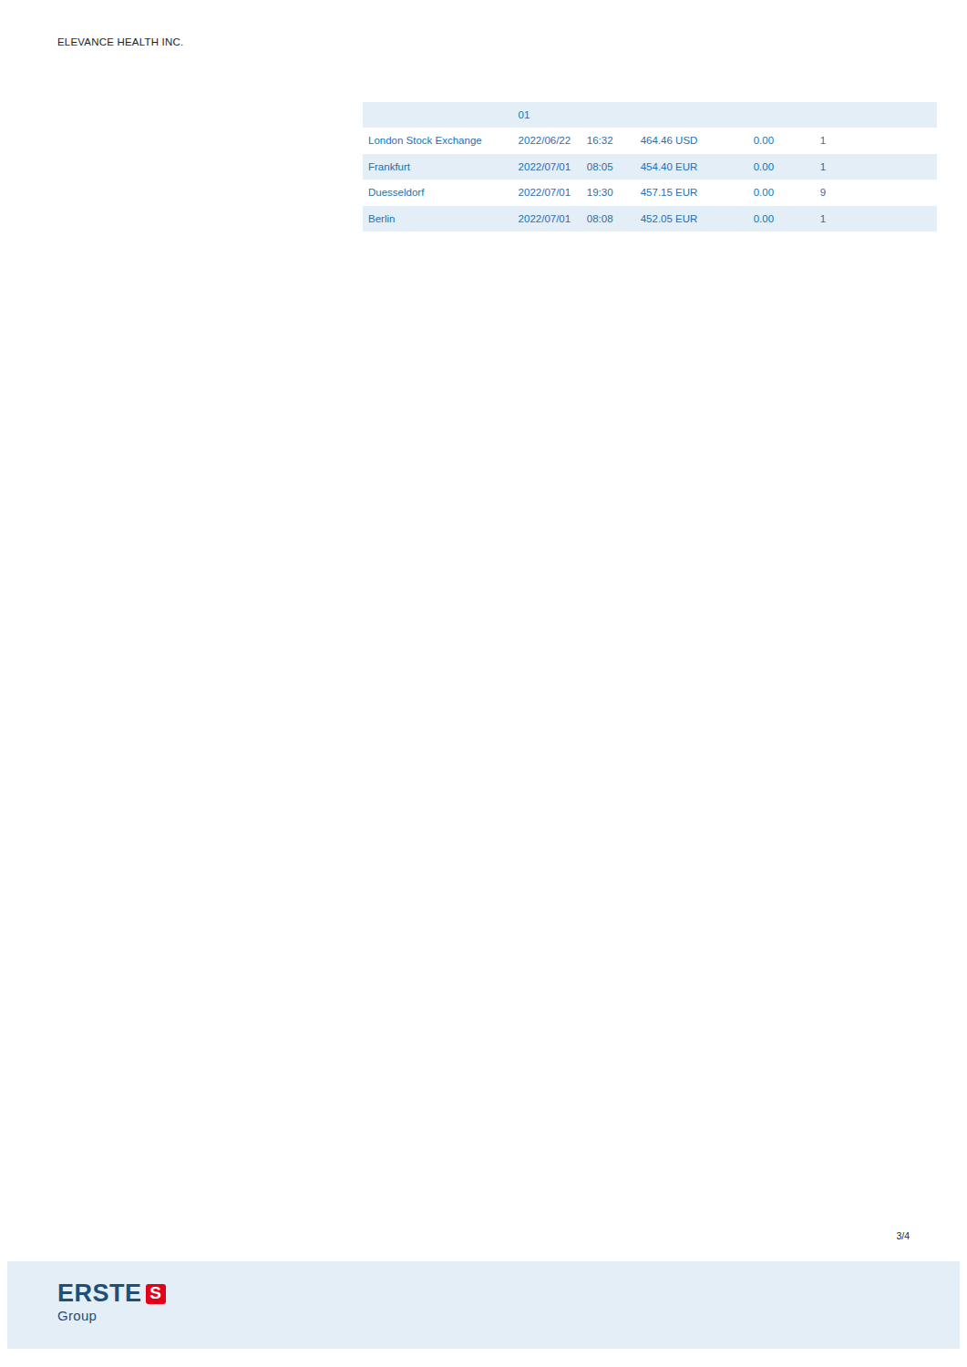ELEVANCE HEALTH INC.
| | 01 | | | | |
| London Stock Exchange | 2022/06/22 | 16:32 | 464.46 USD | 0.00 | 1 |
| Frankfurt | 2022/07/01 | 08:05 | 454.40 EUR | 0.00 | 1 |
| Duesseldorf | 2022/07/01 | 19:30 | 457.15 EUR | 0.00 | 9 |
| Berlin | 2022/07/01 | 08:08 | 452.05 EUR | 0.00 | 1 |
3/4
ERSTE Group